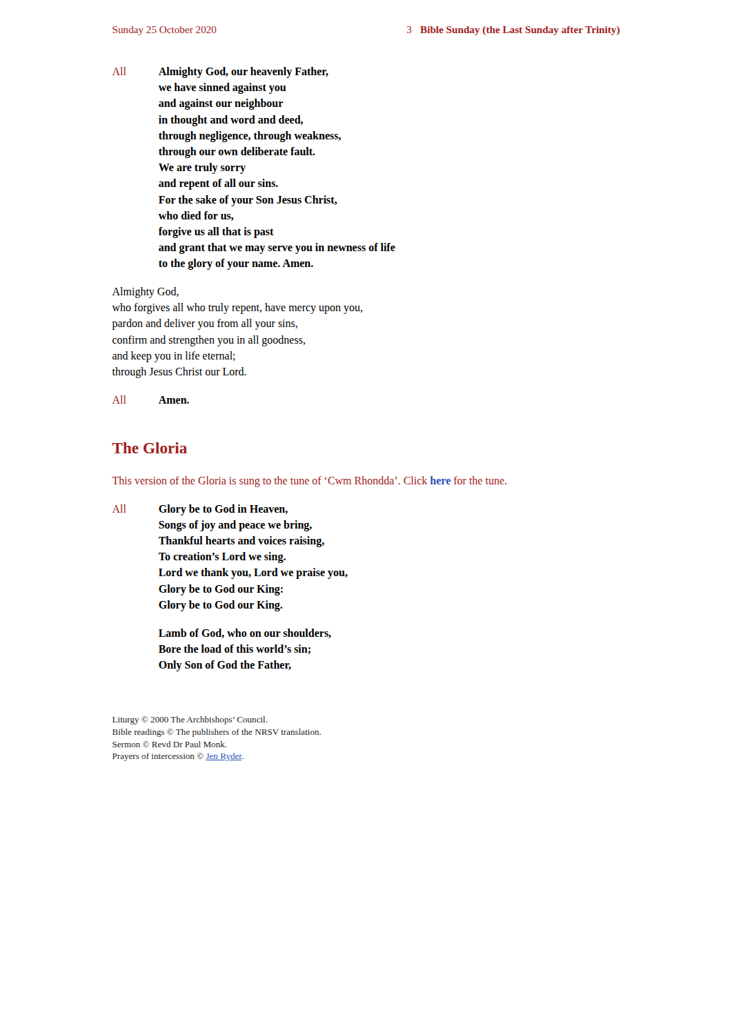Sunday 25 October 2020
3 Bible Sunday (the Last Sunday after Trinity)
All
Almighty God, our heavenly Father,
we have sinned against you
and against our neighbour
in thought and word and deed,
through negligence, through weakness,
through our own deliberate fault.
We are truly sorry
and repent of all our sins.
For the sake of your Son Jesus Christ,
who died for us,
forgive us all that is past
and grant that we may serve you in newness of life
to the glory of your name. Amen.
Almighty God,
who forgives all who truly repent, have mercy upon you,
pardon and deliver you from all your sins,
confirm and strengthen you in all goodness,
and keep you in life eternal;
through Jesus Christ our Lord.
All
Amen.
The Gloria
This version of the Gloria is sung to the tune of ‘Cwm Rhondda’. Click here for the tune.
All
Glory be to God in Heaven,
Songs of joy and peace we bring,
Thankful hearts and voices raising,
To creation’s Lord we sing.
Lord we thank you, Lord we praise you,
Glory be to God our King:
Glory be to God our King.
Lamb of God, who on our shoulders,
Bore the load of this world’s sin;
Only Son of God the Father,
Liturgy © 2000 The Archbishops’ Council.
Bible readings © The publishers of the NRSV translation.
Sermon © Revd Dr Paul Monk.
Prayers of intercession © Jen Ryder.